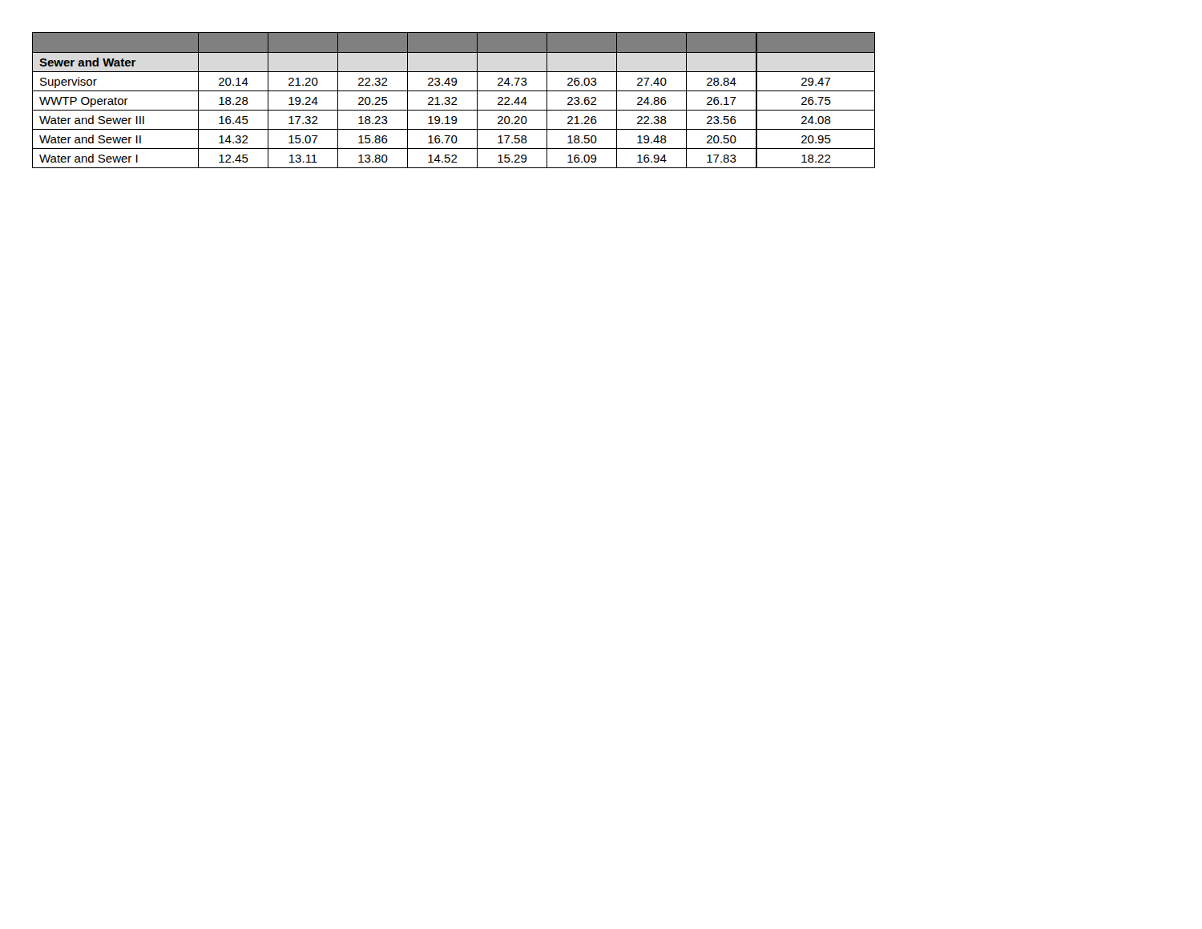| Sewer and Water | | | | | | | | | |
| Supervisor | 20.14 | 21.20 | 22.32 | 23.49 | 24.73 | 26.03 | 27.40 | 28.84 | 29.47 |
| WWTP Operator | 18.28 | 19.24 | 20.25 | 21.32 | 22.44 | 23.62 | 24.86 | 26.17 | 26.75 |
| Water and Sewer III | 16.45 | 17.32 | 18.23 | 19.19 | 20.20 | 21.26 | 22.38 | 23.56 | 24.08 |
| Water and Sewer II | 14.32 | 15.07 | 15.86 | 16.70 | 17.58 | 18.50 | 19.48 | 20.50 | 20.95 |
| Water and Sewer I | 12.45 | 13.11 | 13.80 | 14.52 | 15.29 | 16.09 | 16.94 | 17.83 | 18.22 |